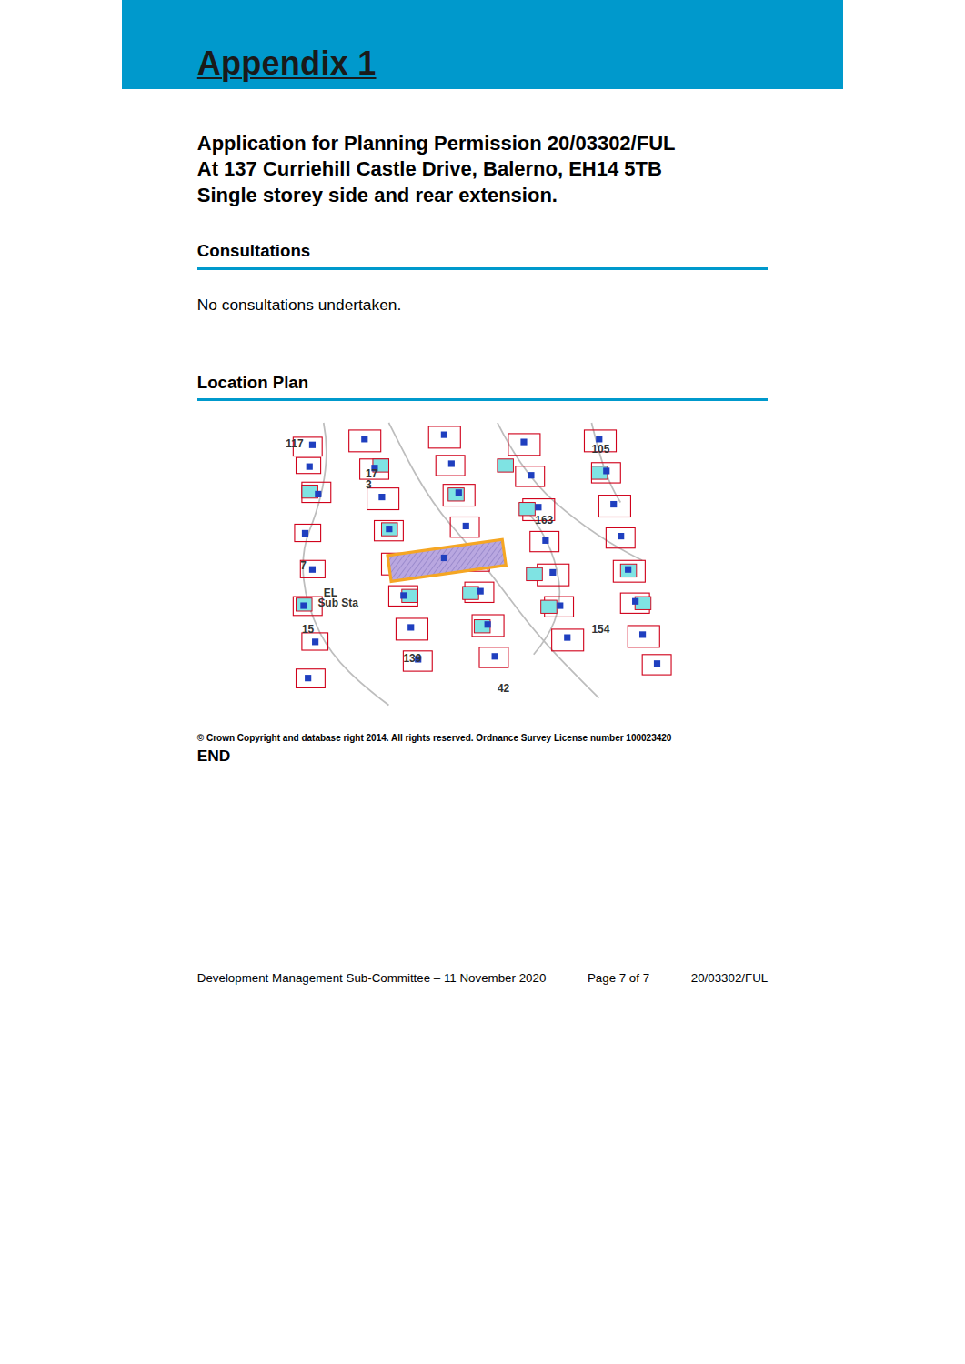Appendix 1
Application for Planning Permission 20/03302/FUL
At 137 Curriehill Castle Drive, Balerno, EH14 5TB
Single storey side and rear extension.
Consultations
No consultations undertaken.
Location Plan
117 17 3 105 163 154 139 42 15 EL Sub Sta 7
© Crown Copyright and database right 2014. All rights reserved. Ordnance Survey License number 100023420
END
Development Management Sub-Committee – 11 November 2020 Page 7 of 7 20/03302/FUL